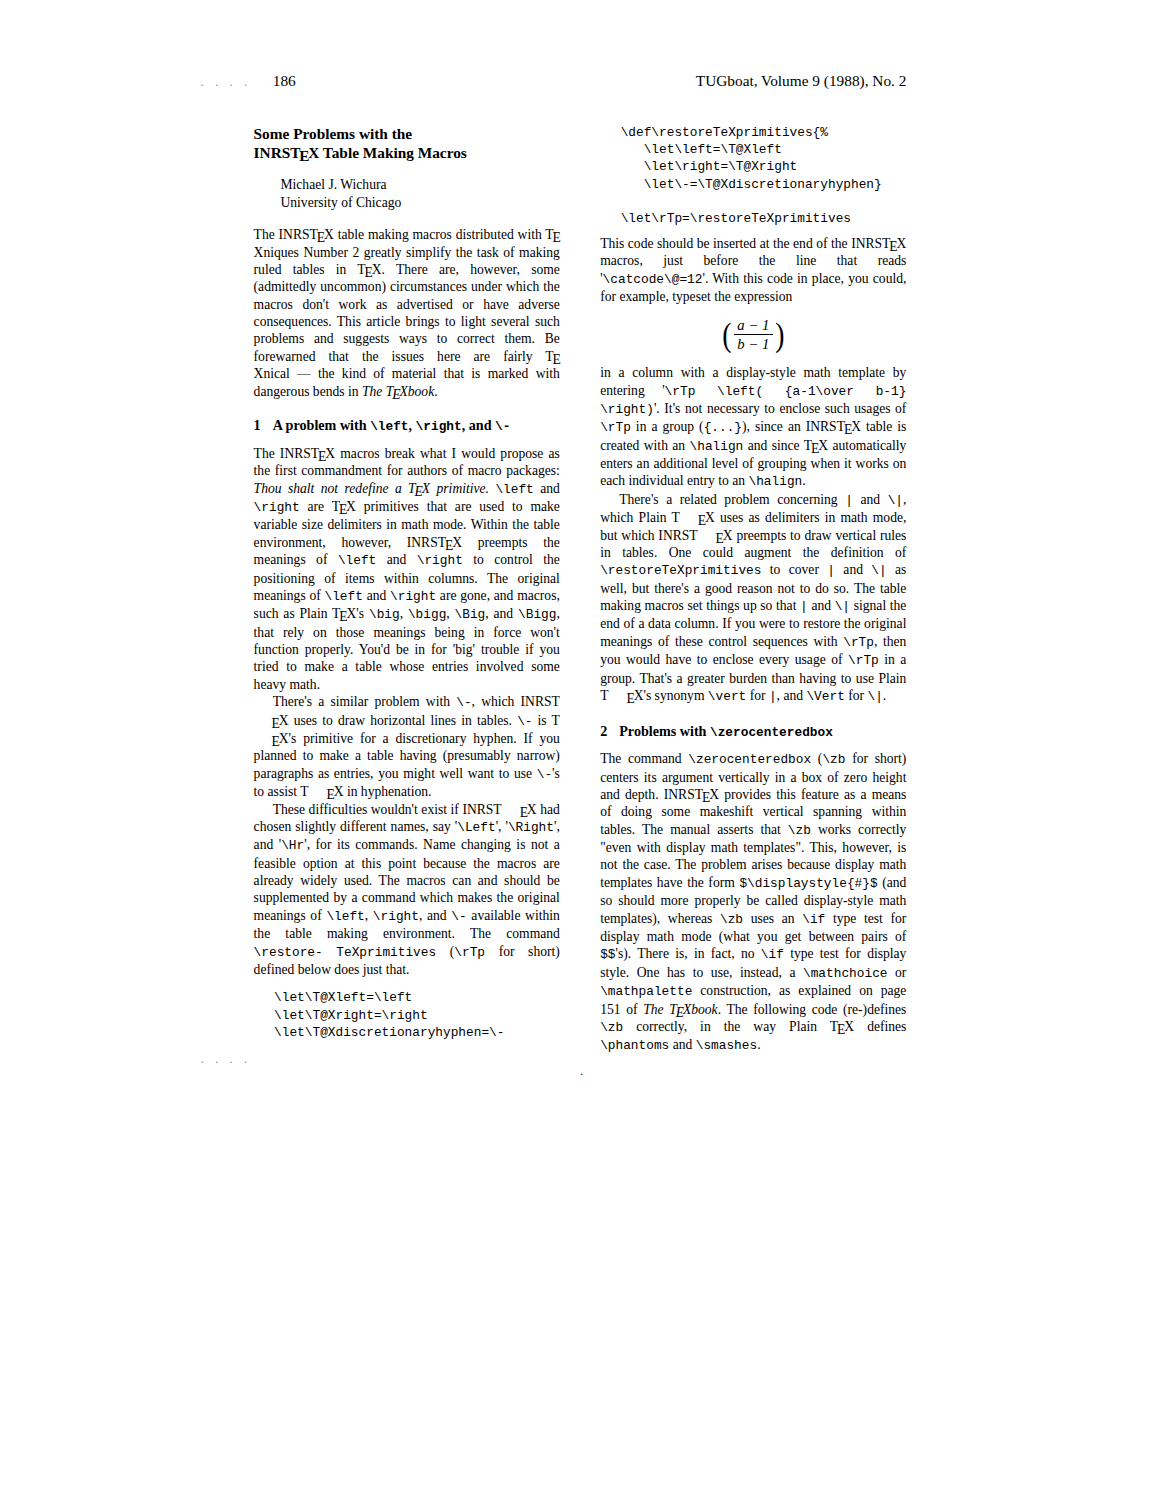. . . .
. . . .
.
186 TUGboat, Volume 9 (1988), No. 2
Some Problems with the
INRSTEX Table Making Macros
Michael J. Wichura
University of Chicago
The INRSTEX table making macros distributed with TEXniques Number 2 greatly simplify the task of making ruled tables in TEX. There are, however, some (admittedly uncommon) circumstances under which the macros don't work as advertised or have adverse consequences. This article brings to light several such problems and suggests ways to correct them. Be forewarned that the issues here are fairly TEXnical — the kind of material that is marked with dangerous bends in The TEXbook.
1 A problem with \left, \right, and \-
The INRSTEX macros break what I would propose as the first commandment for authors of macro packages: Thou shalt not redefine a TEX primitive. \left and \right are TEX primitives that are used to make variable size delimiters in math mode. Within the table environment, however, INRSTEX preempts the meanings of \left and \right to control the positioning of items within columns. The original meanings of \left and \right are gone, and macros, such as Plain TEX's \big, \bigg, \Big, and \Bigg, that rely on those meanings being in force won't function properly. You'd be in for 'big' trouble if you tried to make a table whose entries involved some heavy math.
There's a similar problem with \-, which INRSTEX uses to draw horizontal lines in tables. \- is TEX's primitive for a discretionary hyphen. If you planned to make a table having (presumably narrow) paragraphs as entries, you might well want to use \-'s to assist TEX in hyphenation.
These difficulties wouldn't exist if INRSTEX had chosen slightly different names, say '\Left', '\Right', and '\Hr', for its commands. Name changing is not a feasible option at this point because the macros are already widely used. The macros can and should be supplemented by a command which makes the original meanings of \left, \right, and \- available within the table making environment. The command \restore- TeXprimitives (\rTp for short) defined below does just that.
\let\T@Xleft=\left \let\T@Xright=\right \let\T@Xdiscretionaryhyphen=\-
\def\restoreTeXprimitives{% \let\left=\T@Xleft \let\right=\T@Xright \let\-=\T@Xdiscretionaryhyphen} \let\rTp=\restoreTeXprimitives
This code should be inserted at the end of the INRSTEX macros, just before the line that reads '\catcode\@=12'. With this code in place, you could, for example, typeset the expression
( a − 1 b − 1 )
in a column with a display-style math template by entering '\rTp \left( {a-1\over b-1} \right)'. It's not necessary to enclose such usages of \rTp in a group ({...}), since an INRSTEX table is created with an \halign and since TEX automatically enters an additional level of grouping when it works on each individual entry to an \halign.
There's a related problem concerning | and \|, which Plain TEX uses as delimiters in math mode, but which INRSTEX preempts to draw vertical rules in tables. One could augment the definition of \restoreTeXprimitives to cover | and \| as well, but there's a good reason not to do so. The table making macros set things up so that | and \| signal the end of a data column. If you were to restore the original meanings of these control sequences with \rTp, then you would have to enclose every usage of \rTp in a group. That's a greater burden than having to use Plain TEX's synonym \vert for |, and \Vert for \|.
2 Problems with \zerocenteredbox
The command \zerocenteredbox (\zb for short) centers its argument vertically in a box of zero height and depth. INRSTEX provides this feature as a means of doing some makeshift vertical spanning within tables. The manual asserts that \zb works correctly "even with display math templates". This, however, is not the case. The problem arises because display math templates have the form $\displaystyle{#}$ (and so should more properly be called display-style math templates), whereas \zb uses an \if type test for display math mode (what you get between pairs of $$'s). There is, in fact, no \if type test for display style. One has to use, instead, a \mathchoice or \mathpalette construction, as explained on page 151 of The TEXbook. The following code (re-)defines \zb correctly, in the way Plain TEX defines \phantoms and \smashes.